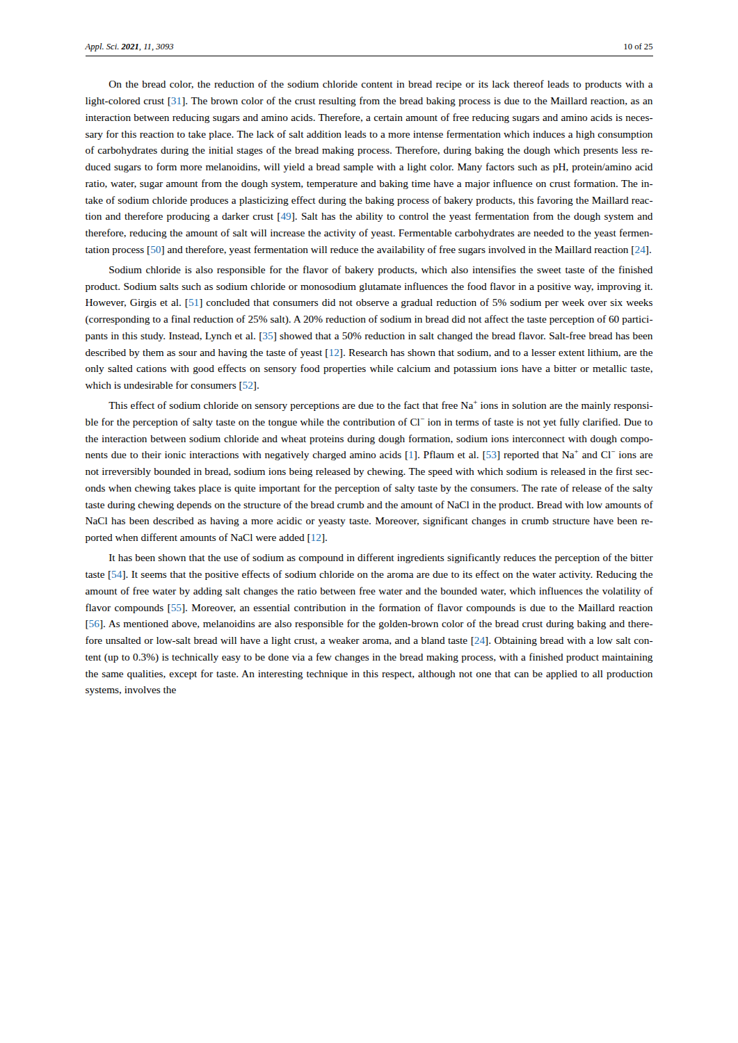Appl. Sci. 2021, 11, 3093 10 of 25
On the bread color, the reduction of the sodium chloride content in bread recipe or its lack thereof leads to products with a light-colored crust [31]. The brown color of the crust resulting from the bread baking process is due to the Maillard reaction, as an interaction between reducing sugars and amino acids. Therefore, a certain amount of free reducing sugars and amino acids is necessary for this reaction to take place. The lack of salt addition leads to a more intense fermentation which induces a high consumption of carbohydrates during the initial stages of the bread making process. Therefore, during baking the dough which presents less reduced sugars to form more melanoidins, will yield a bread sample with a light color. Many factors such as pH, protein/amino acid ratio, water, sugar amount from the dough system, temperature and baking time have a major influence on crust formation. The intake of sodium chloride produces a plasticizing effect during the baking process of bakery products, this favoring the Maillard reaction and therefore producing a darker crust [49]. Salt has the ability to control the yeast fermentation from the dough system and therefore, reducing the amount of salt will increase the activity of yeast. Fermentable carbohydrates are needed to the yeast fermentation process [50] and therefore, yeast fermentation will reduce the availability of free sugars involved in the Maillard reaction [24].
Sodium chloride is also responsible for the flavor of bakery products, which also intensifies the sweet taste of the finished product. Sodium salts such as sodium chloride or monosodium glutamate influences the food flavor in a positive way, improving it. However, Girgis et al. [51] concluded that consumers did not observe a gradual reduction of 5% sodium per week over six weeks (corresponding to a final reduction of 25% salt). A 20% reduction of sodium in bread did not affect the taste perception of 60 participants in this study. Instead, Lynch et al. [35] showed that a 50% reduction in salt changed the bread flavor. Salt-free bread has been described by them as sour and having the taste of yeast [12]. Research has shown that sodium, and to a lesser extent lithium, are the only salted cations with good effects on sensory food properties while calcium and potassium ions have a bitter or metallic taste, which is undesirable for consumers [52].
This effect of sodium chloride on sensory perceptions are due to the fact that free Na+ ions in solution are the mainly responsible for the perception of salty taste on the tongue while the contribution of Cl− ion in terms of taste is not yet fully clarified. Due to the interaction between sodium chloride and wheat proteins during dough formation, sodium ions interconnect with dough components due to their ionic interactions with negatively charged amino acids [1]. Pflaum et al. [53] reported that Na+ and Cl− ions are not irreversibly bounded in bread, sodium ions being released by chewing. The speed with which sodium is released in the first seconds when chewing takes place is quite important for the perception of salty taste by the consumers. The rate of release of the salty taste during chewing depends on the structure of the bread crumb and the amount of NaCl in the product. Bread with low amounts of NaCl has been described as having a more acidic or yeasty taste. Moreover, significant changes in crumb structure have been reported when different amounts of NaCl were added [12].
It has been shown that the use of sodium as compound in different ingredients significantly reduces the perception of the bitter taste [54]. It seems that the positive effects of sodium chloride on the aroma are due to its effect on the water activity. Reducing the amount of free water by adding salt changes the ratio between free water and the bounded water, which influences the volatility of flavor compounds [55]. Moreover, an essential contribution in the formation of flavor compounds is due to the Maillard reaction [56]. As mentioned above, melanoidins are also responsible for the golden-brown color of the bread crust during baking and therefore unsalted or low-salt bread will have a light crust, a weaker aroma, and a bland taste [24]. Obtaining bread with a low salt content (up to 0.3%) is technically easy to be done via a few changes in the bread making process, with a finished product maintaining the same qualities, except for taste. An interesting technique in this respect, although not one that can be applied to all production systems, involves the